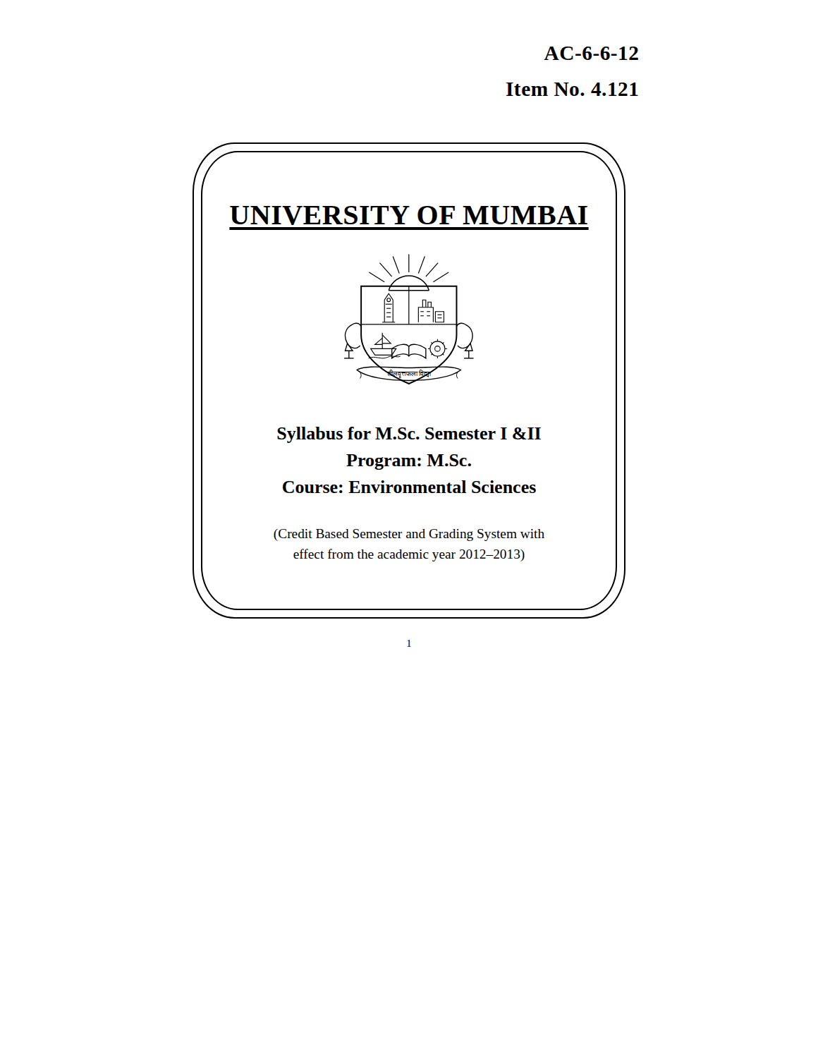AC-6-6-12
Item No. 4.121
UNIVERSITY OF MUMBAI
शीलवृत्तफला विद्या
Syllabus for M.Sc. Semester I &II Program: M.Sc. Course: Environmental Sciences
(Credit Based Semester and Grading System with effect from the academic year 2012–2013)
1